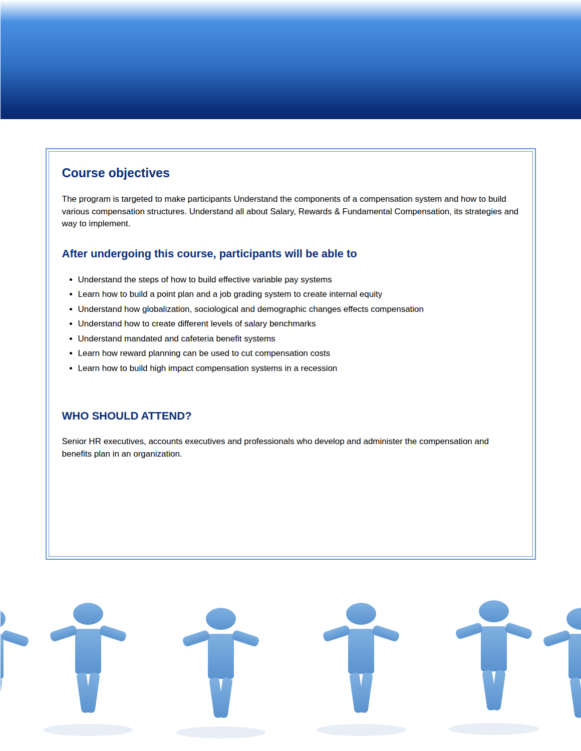Course objectives
The program is targeted to make participants Understand the components of a compensation system and how to build various compensation structures. Understand all about Salary, Rewards & Fundamental Compensation, its strategies and way to implement.
After undergoing this course, participants will be able to
Understand the steps of how to build effective variable pay systems
Learn how to build a point plan and a job grading system to create internal equity
Understand how globalization, sociological and demographic changes effects compensation
Understand how to create different levels of salary benchmarks
Understand mandated and cafeteria benefit systems
Learn how reward planning can be used to cut compensation costs
Learn how to build high impact compensation systems in a recession
WHO SHOULD ATTEND?
Senior HR executives, accounts executives and professionals who develop and administer the compensation and benefits plan in an organization.